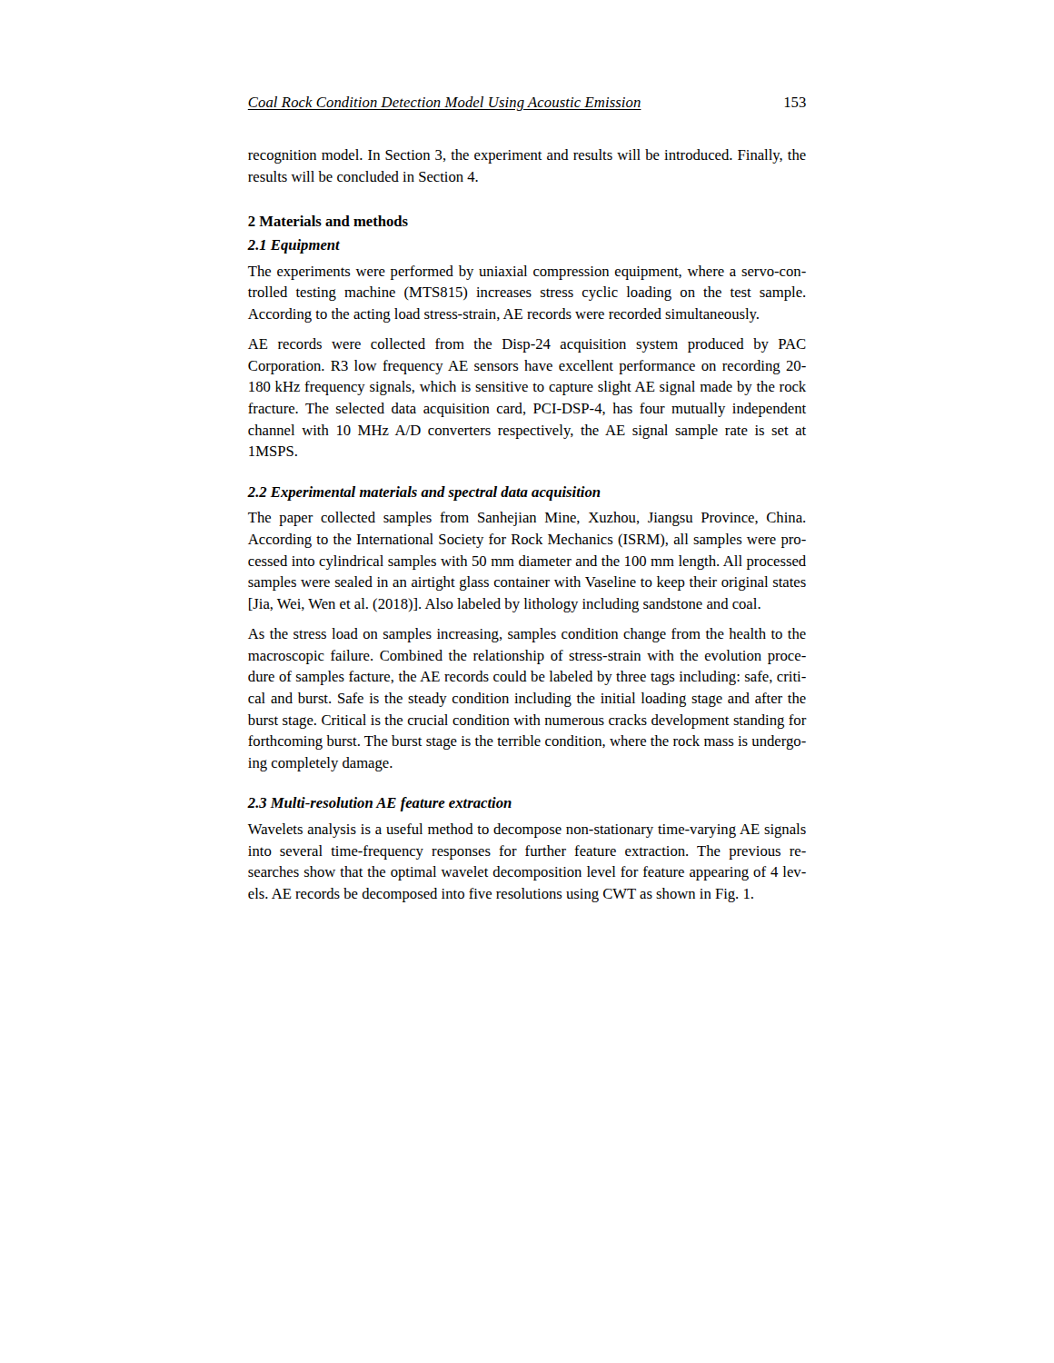Coal Rock Condition Detection Model Using Acoustic Emission 153
recognition model. In Section 3, the experiment and results will be introduced. Finally, the results will be concluded in Section 4.
2 Materials and methods
2.1 Equipment
The experiments were performed by uniaxial compression equipment, where a servo-controlled testing machine (MTS815) increases stress cyclic loading on the test sample. According to the acting load stress-strain, AE records were recorded simultaneously.
AE records were collected from the Disp-24 acquisition system produced by PAC Corporation. R3 low frequency AE sensors have excellent performance on recording 20-180 kHz frequency signals, which is sensitive to capture slight AE signal made by the rock fracture. The selected data acquisition card, PCI-DSP-4, has four mutually independent channel with 10 MHz A/D converters respectively, the AE signal sample rate is set at 1MSPS.
2.2 Experimental materials and spectral data acquisition
The paper collected samples from Sanhejian Mine, Xuzhou, Jiangsu Province, China. According to the International Society for Rock Mechanics (ISRM), all samples were processed into cylindrical samples with 50 mm diameter and the 100 mm length. All processed samples were sealed in an airtight glass container with Vaseline to keep their original states [Jia, Wei, Wen et al. (2018)]. Also labeled by lithology including sandstone and coal.
As the stress load on samples increasing, samples condition change from the health to the macroscopic failure. Combined the relationship of stress-strain with the evolution procedure of samples facture, the AE records could be labeled by three tags including: safe, critical and burst. Safe is the steady condition including the initial loading stage and after the burst stage. Critical is the crucial condition with numerous cracks development standing for forthcoming burst. The burst stage is the terrible condition, where the rock mass is undergoing completely damage.
2.3 Multi-resolution AE feature extraction
Wavelets analysis is a useful method to decompose non-stationary time-varying AE signals into several time-frequency responses for further feature extraction. The previous researches show that the optimal wavelet decomposition level for feature appearing of 4 levels. AE records be decomposed into five resolutions using CWT as shown in Fig. 1.